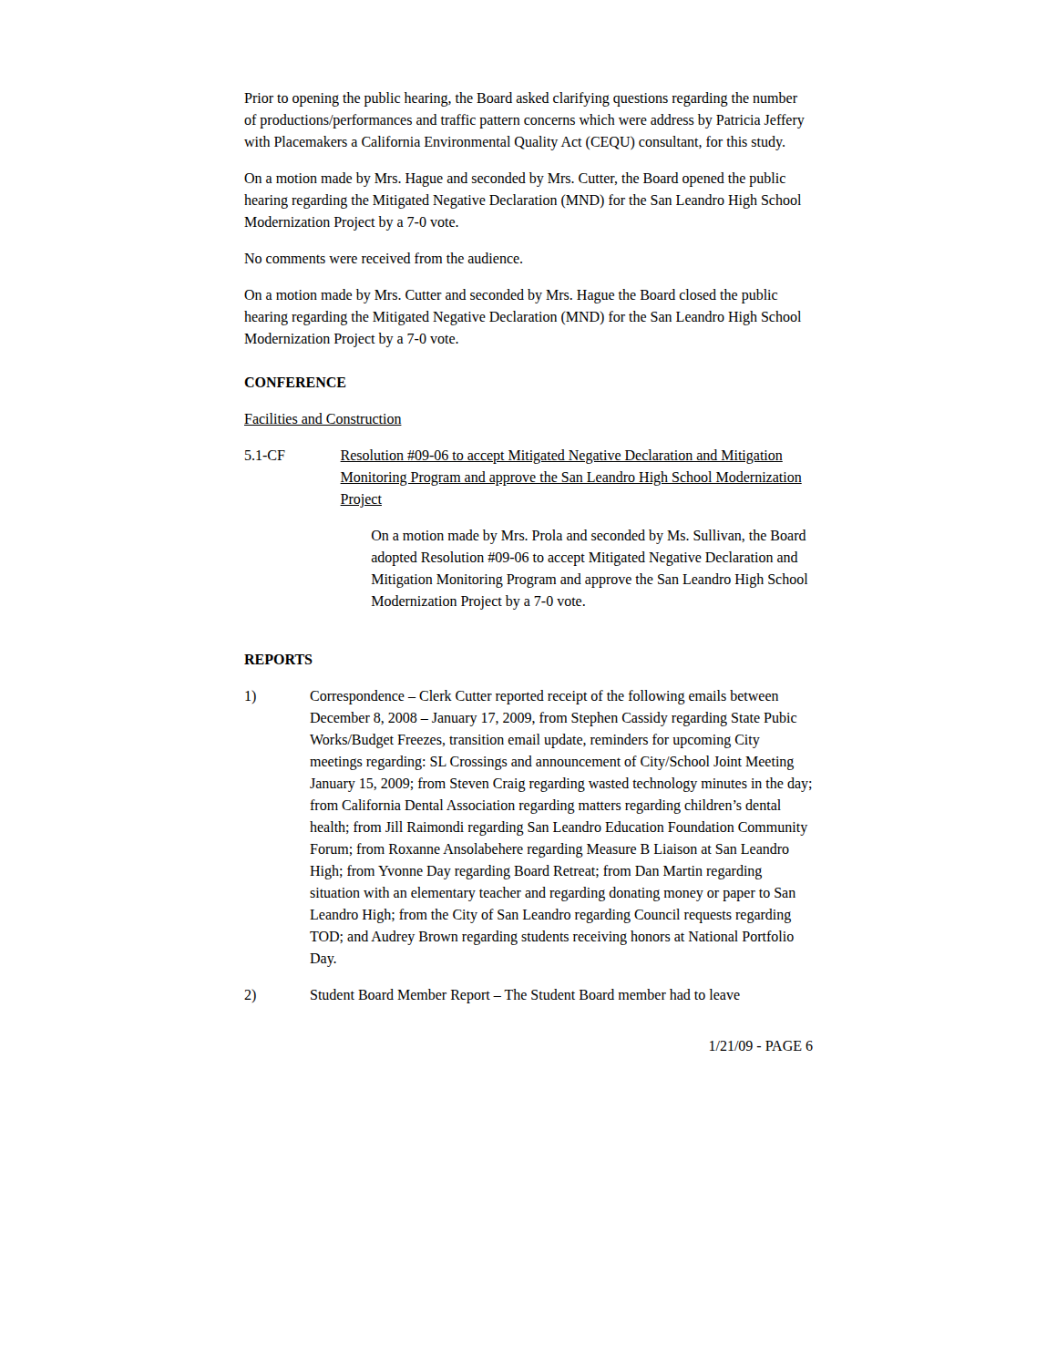Prior to opening the public hearing, the Board asked clarifying questions regarding the number of productions/performances and traffic pattern concerns which were address by Patricia Jeffery with Placemakers a California Environmental Quality Act (CEQU) consultant, for this study.
On a motion made by Mrs. Hague and seconded by Mrs. Cutter, the Board opened the public hearing regarding the Mitigated Negative Declaration (MND) for the San Leandro High School Modernization Project by a 7-0 vote.
No comments were received from the audience.
On a motion made by Mrs. Cutter and seconded by Mrs. Hague the Board closed the public hearing regarding the Mitigated Negative Declaration (MND) for the San Leandro High School Modernization Project by a 7-0 vote.
Conference
Facilities and Construction
5.1-CF
Resolution #09-06 to accept Mitigated Negative Declaration and Mitigation Monitoring Program and approve the San Leandro High School Modernization Project
On a motion made by Mrs. Prola and seconded by Ms. Sullivan, the Board adopted Resolution #09-06 to accept Mitigated Negative Declaration and Mitigation Monitoring Program and approve the San Leandro High School Modernization Project by a 7-0 vote.
Reports
Correspondence – Clerk Cutter reported receipt of the following emails between December 8, 2008 – January 17, 2009, from Stephen Cassidy regarding State Pubic Works/Budget Freezes, transition email update, reminders for upcoming City meetings regarding: SL Crossings and announcement of City/School Joint Meeting January 15, 2009; from Steven Craig regarding wasted technology minutes in the day; from California Dental Association regarding matters regarding children’s dental health; from Jill Raimondi regarding San Leandro Education Foundation Community Forum; from Roxanne Ansolabehere regarding Measure B Liaison at San Leandro High; from Yvonne Day regarding Board Retreat; from Dan Martin regarding situation with an elementary teacher and regarding donating money or paper to San Leandro High; from the City of San Leandro regarding Council requests regarding TOD; and Audrey Brown regarding students receiving honors at National Portfolio Day.
Student Board Member Report – The Student Board member had to leave
1/21/09 - PAGE 6